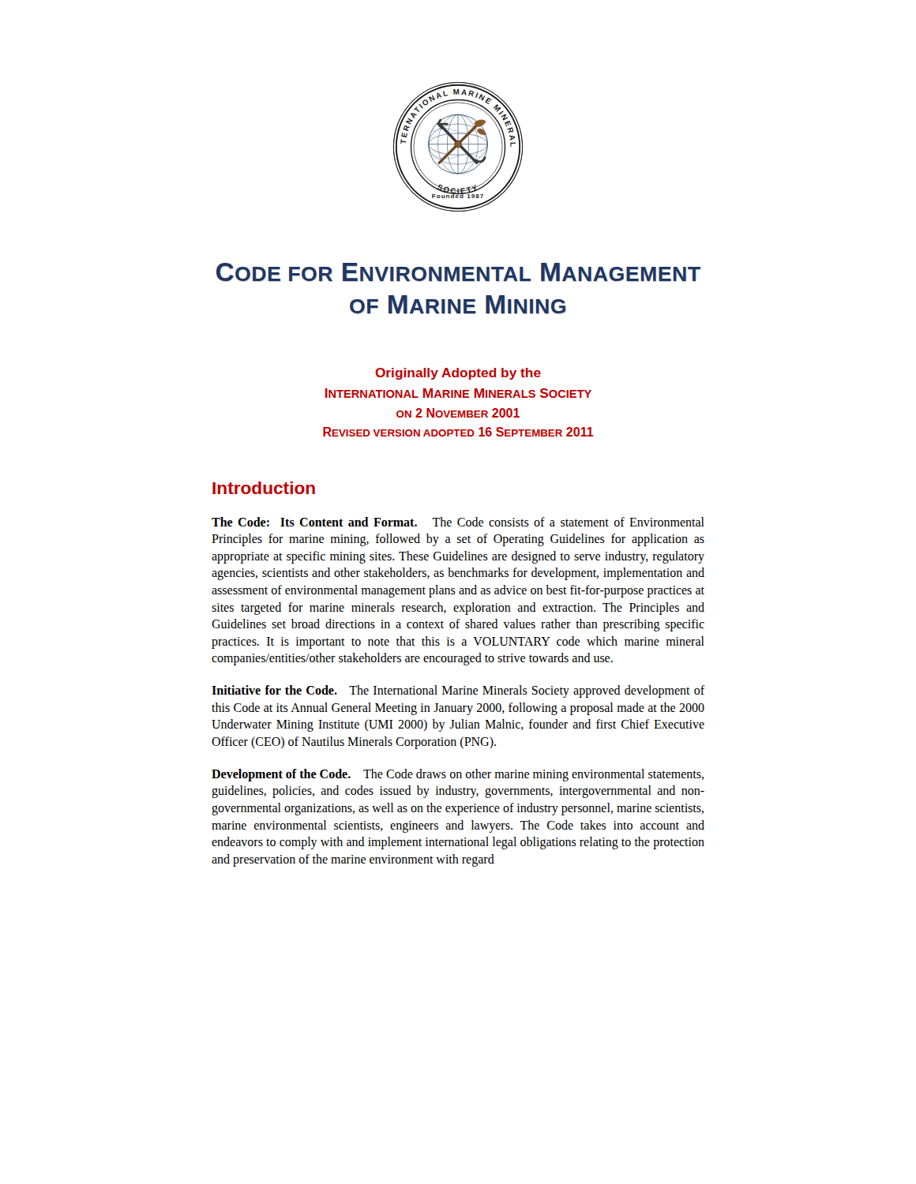INTERNATIONAL MARINE MINERALS SOCIETY Founded 1987
CODE FOR ENVIRONMENTAL MANAGEMENT
OF MARINE MINING
Originally Adopted by the
INTERNATIONAL MARINE MINERALS SOCIETY
ON 2 NOVEMBER 2001
REVISED VERSION ADOPTED 16 SEPTEMBER 2011
Introduction
The Code: Its Content and Format. The Code consists of a statement of Environmental Principles for marine mining, followed by a set of Operating Guidelines for application as appropriate at specific mining sites. These Guidelines are designed to serve industry, regulatory agencies, scientists and other stakeholders, as benchmarks for development, implementation and assessment of environmental management plans and as advice on best fit-for-purpose practices at sites targeted for marine minerals research, exploration and extraction. The Principles and Guidelines set broad directions in a context of shared values rather than prescribing specific practices. It is important to note that this is a VOLUNTARY code which marine mineral companies/entities/other stakeholders are encouraged to strive towards and use.
Initiative for the Code. The International Marine Minerals Society approved development of this Code at its Annual General Meeting in January 2000, following a proposal made at the 2000 Underwater Mining Institute (UMI 2000) by Julian Malnic, founder and first Chief Executive Officer (CEO) of Nautilus Minerals Corporation (PNG).
Development of the Code. The Code draws on other marine mining environmental statements, guidelines, policies, and codes issued by industry, governments, intergovernmental and non-governmental organizations, as well as on the experience of industry personnel, marine scientists, marine environmental scientists, engineers and lawyers. The Code takes into account and endeavors to comply with and implement international legal obligations relating to the protection and preservation of the marine environment with regard